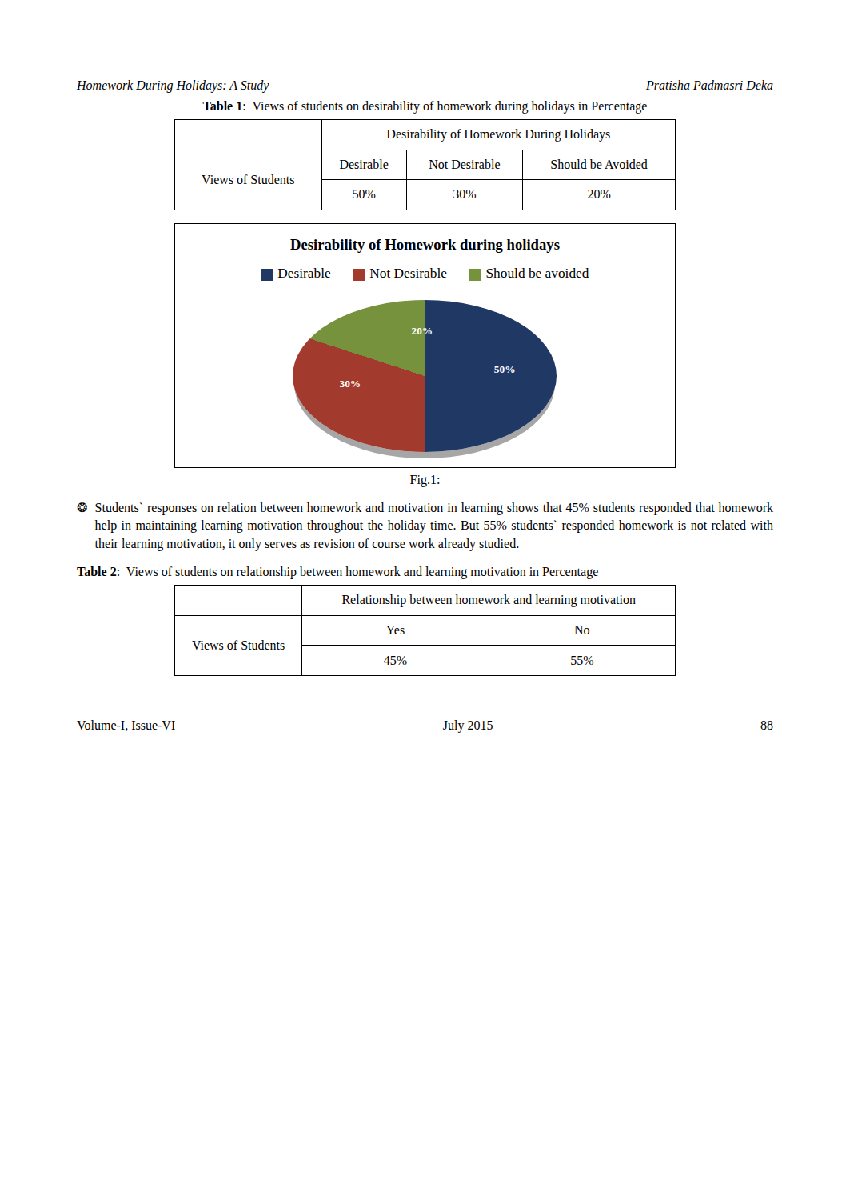Homework During Holidays: A Study Pratisha Padmasri Deka
Table 1: Views of students on desirability of homework during holidays in Percentage
| | Desirability of Homework During Holidays |
| Views of Students | Desirable | Not Desirable | Should be Avoided |
| 50% | 30% | 20% |
Desirability of Homework during holidays
Desirable Not Desirable Should be avoided
50%
30%
20%
Fig.1:
❂ Students` responses on relation between homework and motivation in learning shows that 45% students responded that homework help in maintaining learning motivation throughout the holiday time. But 55% students` responded homework is not related with their learning motivation, it only serves as revision of course work already studied.
Table 2: Views of students on relationship between homework and learning motivation in Percentage
| | Relationship between homework and learning motivation |
| Views of Students | Yes | No |
| 45% | 55% |
Volume-I, Issue-VI July 2015 88